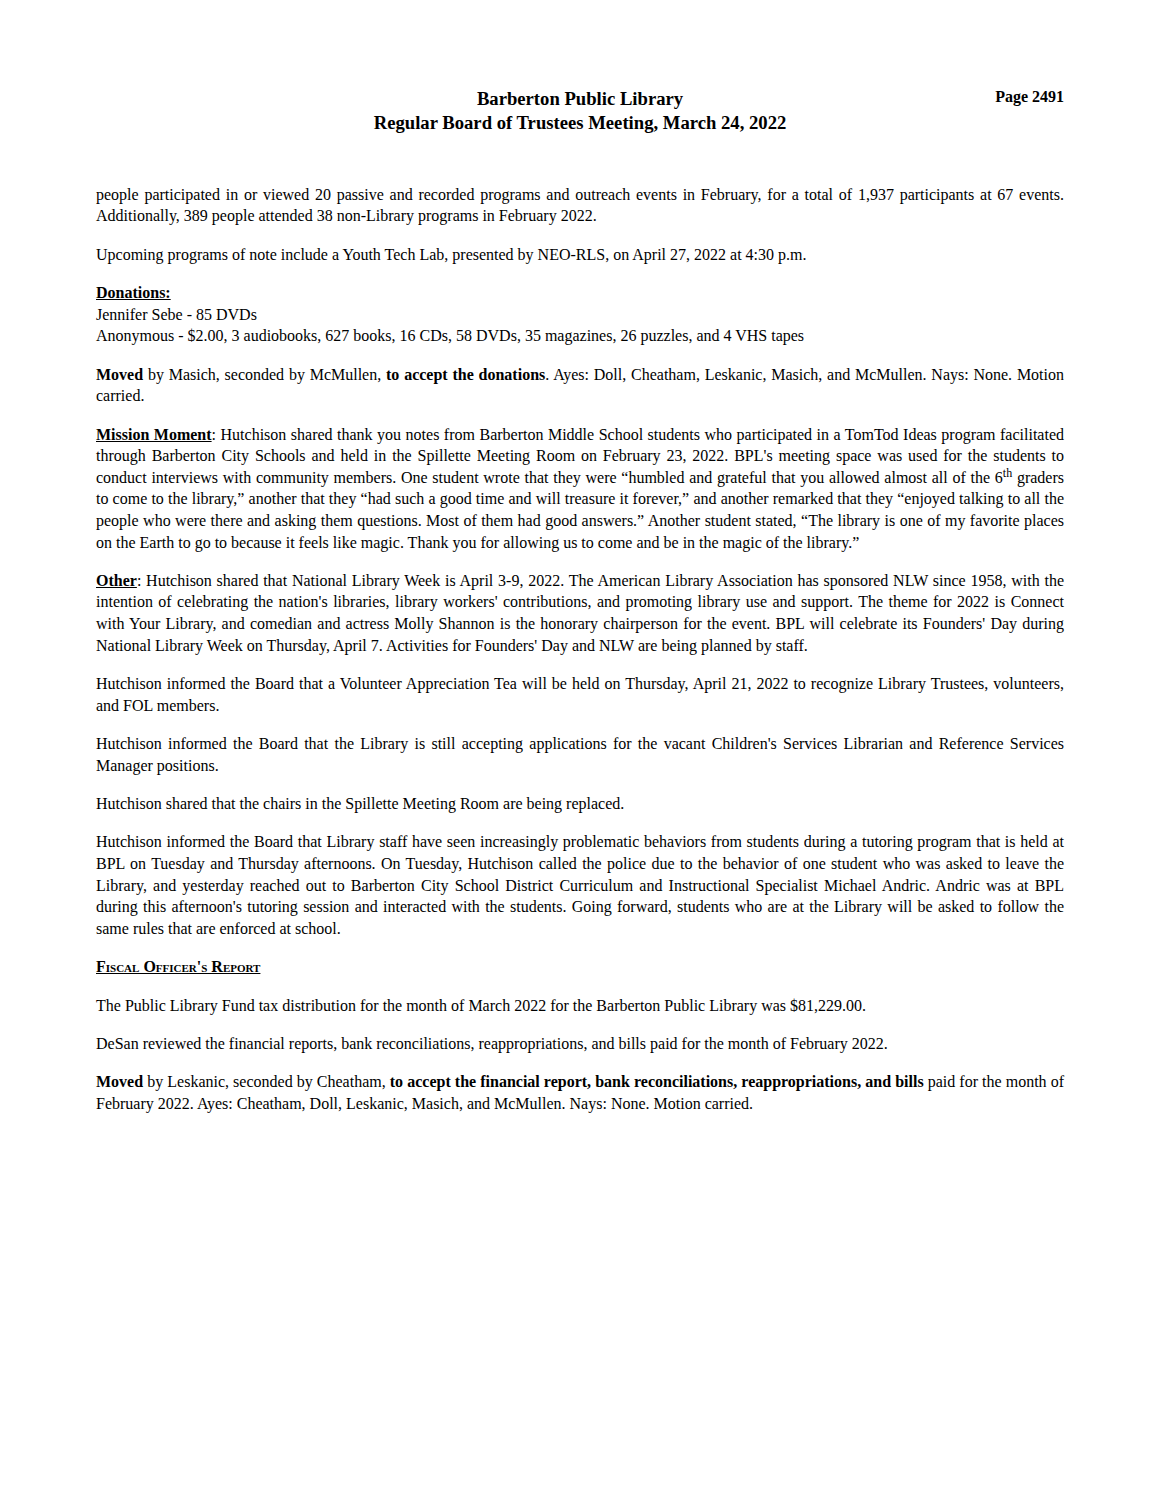Page 2491
Barberton Public Library
Regular Board of Trustees Meeting, March 24, 2022
people participated in or viewed 20 passive and recorded programs and outreach events in February, for a total of 1,937 participants at 67 events. Additionally, 389 people attended 38 non-Library programs in February 2022.
Upcoming programs of note include a Youth Tech Lab, presented by NEO-RLS, on April 27, 2022 at 4:30 p.m.
Donations:
Jennifer Sebe - 85 DVDs
Anonymous - $2.00, 3 audiobooks, 627 books, 16 CDs, 58 DVDs, 35 magazines, 26 puzzles, and 4 VHS tapes
Moved by Masich, seconded by McMullen, to accept the donations. Ayes: Doll, Cheatham, Leskanic, Masich, and McMullen. Nays: None. Motion carried.
Mission Moment: Hutchison shared thank you notes from Barberton Middle School students who participated in a TomTod Ideas program facilitated through Barberton City Schools and held in the Spillette Meeting Room on February 23, 2022. BPL's meeting space was used for the students to conduct interviews with community members. One student wrote that they were “humbled and grateful that you allowed almost all of the 6th graders to come to the library,” another that they “had such a good time and will treasure it forever,” and another remarked that they “enjoyed talking to all the people who were there and asking them questions. Most of them had good answers.” Another student stated, “The library is one of my favorite places on the Earth to go to because it feels like magic. Thank you for allowing us to come and be in the magic of the library.”
Other: Hutchison shared that National Library Week is April 3-9, 2022. The American Library Association has sponsored NLW since 1958, with the intention of celebrating the nation's libraries, library workers' contributions, and promoting library use and support. The theme for 2022 is Connect with Your Library, and comedian and actress Molly Shannon is the honorary chairperson for the event. BPL will celebrate its Founders' Day during National Library Week on Thursday, April 7. Activities for Founders' Day and NLW are being planned by staff.
Hutchison informed the Board that a Volunteer Appreciation Tea will be held on Thursday, April 21, 2022 to recognize Library Trustees, volunteers, and FOL members.
Hutchison informed the Board that the Library is still accepting applications for the vacant Children's Services Librarian and Reference Services Manager positions.
Hutchison shared that the chairs in the Spillette Meeting Room are being replaced.
Hutchison informed the Board that Library staff have seen increasingly problematic behaviors from students during a tutoring program that is held at BPL on Tuesday and Thursday afternoons. On Tuesday, Hutchison called the police due to the behavior of one student who was asked to leave the Library, and yesterday reached out to Barberton City School District Curriculum and Instructional Specialist Michael Andric. Andric was at BPL during this afternoon's tutoring session and interacted with the students. Going forward, students who are at the Library will be asked to follow the same rules that are enforced at school.
Fiscal Officer's Report
The Public Library Fund tax distribution for the month of March 2022 for the Barberton Public Library was $81,229.00.
DeSan reviewed the financial reports, bank reconciliations, reappropriations, and bills paid for the month of February 2022.
Moved by Leskanic, seconded by Cheatham, to accept the financial report, bank reconciliations, reappropriations, and bills paid for the month of February 2022. Ayes: Cheatham, Doll, Leskanic, Masich, and McMullen. Nays: None. Motion carried.